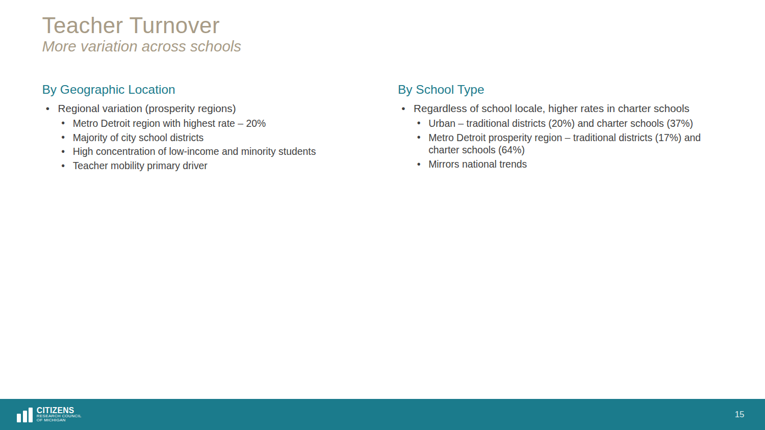Teacher Turnover
More variation across schools
By Geographic Location
Regional variation (prosperity regions)
Metro Detroit region with highest rate – 20%
Majority of city school districts
High concentration of low-income and minority students
Teacher mobility primary driver
By School Type
Regardless of school locale, higher rates in charter schools
Urban – traditional districts (20%) and charter schools (37%)
Metro Detroit prosperity region – traditional districts (17%) and charter schools (64%)
Mirrors national trends
CITIZENS RESEARCH COUNCIL OF MICHIGAN
15